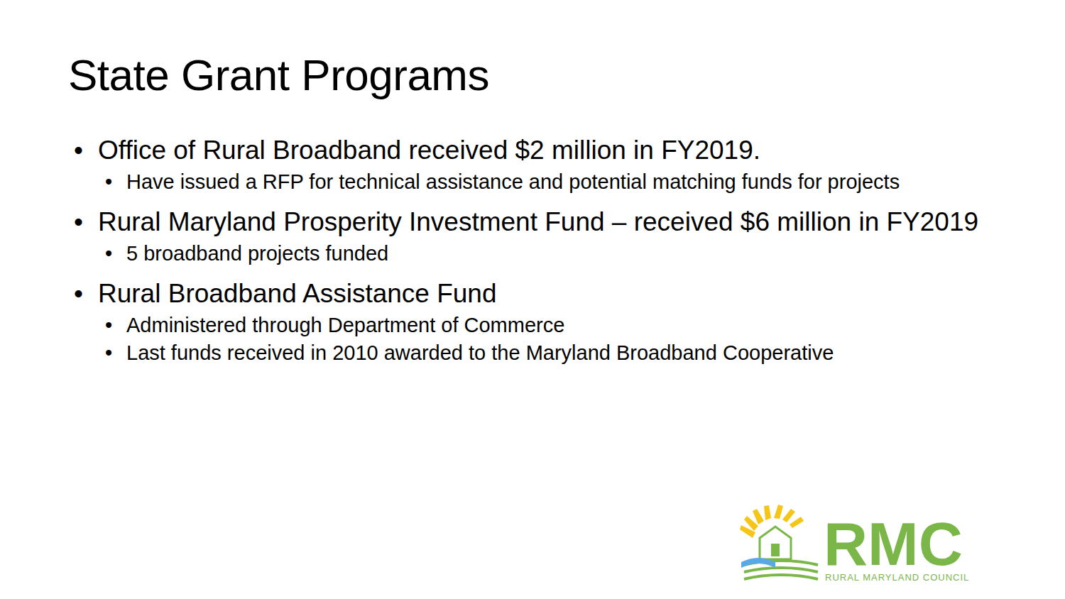State Grant Programs
Office of Rural Broadband received $2 million in FY2019.
Have issued a RFP for technical assistance and potential matching funds for projects
Rural Maryland Prosperity Investment Fund – received $6 million in FY2019
5 broadband projects funded
Rural Broadband Assistance Fund
Administered through Department of Commerce
Last funds received in 2010 awarded to the Maryland Broadband Cooperative
RMC RURAL MARYLAND COUNCIL